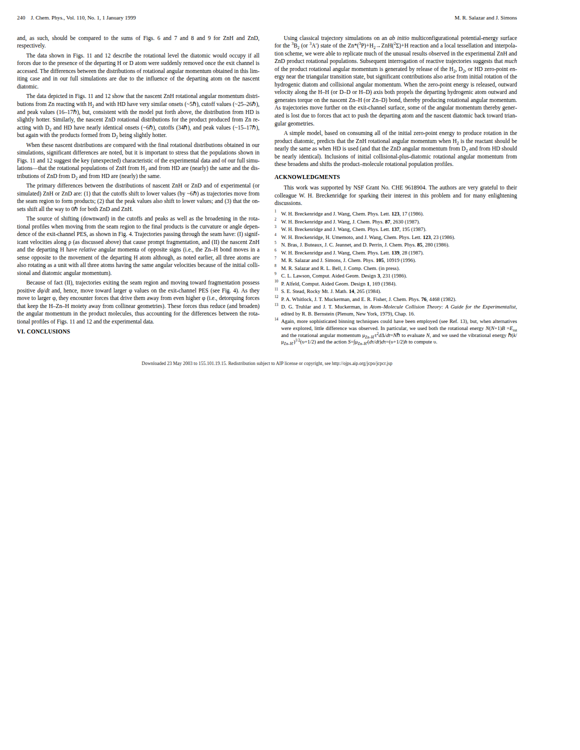240 J. Chem. Phys., Vol. 110, No. 1, 1 January 1999 M. R. Salazar and J. Simons
and, as such, should be compared to the sums of Figs. 6 and 7 and 8 and 9 for ZnH and ZnD, respectively.
The data shown in Figs. 11 and 12 describe the rotational level the diatomic would occupy if all forces due to the presence of the departing H or D atom were suddenly removed once the exit channel is accessed. The differences between the distributions of rotational angular momentum obtained in this limiting case and in our full simulations are due to the influence of the departing atom on the nascent diatomic.
The data depicted in Figs. 11 and 12 show that the nascent ZnH rotational angular momentum distributions from Zn reacting with H2 and with HD have very similar onsets (~5ℏ), cutoff values (~25–26ℏ), and peak values (16–17ℏ), but, consistent with the model put forth above, the distribution from HD is slightly hotter. Similarly, the nascent ZnD rotational distributions for the product produced from Zn reacting with D2 and HD have nearly identical onsets (~6ℏ), cutoffs (34ℏ), and peak values (~15–17ℏ), but again with the products formed from D2 being slightly hotter.
When these nascent distributions are compared with the final rotational distributions obtained in our simulations, significant differences are noted, but it is important to stress that the populations shown in Figs. 11 and 12 suggest the key (unexpected) characteristic of the experimental data and of our full simulations—that the rotational populations of ZnH from H2 and from HD are (nearly) the same and the distributions of ZnD from D2 and from HD are (nearly) the same.
The primary differences between the distributions of nascent ZnH or ZnD and of experimental (or simulated) ZnH or ZnD are: (1) that the cutoffs shift to lower values (by ~6ℏ) as trajectories move from the seam region to form products; (2) that the peak values also shift to lower values; and (3) that the onsets shift all the way to 0ℏ for both ZnD and ZnH.
The source of shifting (downward) in the cutoffs and peaks as well as the broadening in the rotational profiles when moving from the seam region to the final products is the curvature or angle dependence of the exit-channel PES, as shown in Fig. 4. Trajectories passing through the seam have: (I) significant velocities along ρ (as discussed above) that cause prompt fragmentation, and (II) the nascent ZnH and the departing H have relative angular momenta of opposite signs (i.e., the Zn–H bond moves in a sense opposite to the movement of the departing H atom although, as noted earlier, all three atoms are also rotating as a unit with all three atoms having the same angular velocities because of the initial collisional and diatomic angular momentum).
Because of fact (II), trajectories exiting the seam region and moving toward fragmentation possess positive dφ/dt and, hence, move toward larger φ values on the exit-channel PES (see Fig. 4). As they move to larger φ, they encounter forces that drive them away from even higher φ (i.e., detorquing forces that keep the H–Zn–H moiety away from collinear geometries). These forces thus reduce (and broaden) the angular momentum in the product molecules, thus accounting for the differences between the rotational profiles of Figs. 11 and 12 and the experimental data.
VI. CONCLUSIONS
Using classical trajectory simulations on an ab initio multiconfigurational potential-energy surface for the 3B2 (or 3A′) state of the Zn*(3P)+H2→ZnH(2Σ)+H reaction and a local tessellation and interpolation scheme, we were able to replicate much of the unusual results observed in the experimental ZnH and ZnD product rotational populations. Subsequent interrogation of reactive trajectories suggests that much of the product rotational angular momentum is generated by release of the H2, D2, or HD zero-point energy near the triangular transition state, but significant contributions also arise from initial rotation of the hydrogenic diatom and collisional angular momentum. When the zero-point energy is released, outward velocity along the H–H (or D–D or H–D) axis both propels the departing hydrogenic atom outward and generates torque on the nascent Zn–H (or Zn–D) bond, thereby producing rotational angular momentum. As trajectories move further on the exit-channel surface, some of the angular momentum thereby generated is lost due to forces that act to push the departing atom and the nascent diatomic back toward triangular geometries.
A simple model, based on consuming all of the initial zero-point energy to produce rotation in the product diatomic, predicts that the ZnH rotational angular momentum when H2 is the reactant should be nearly the same as when HD is used (and that the ZnD angular momentum from D2 and from HD should be nearly identical). Inclusions of initial collisional-plus-diatomic rotational angular momentum from these broadens and shifts the product–molecule rotational population profiles.
ACKNOWLEDGMENTS
This work was supported by NSF Grant No. CHE 9618904. The authors are very grateful to their colleague W. H. Breckenridge for sparking their interest in this problem and for many enlightening discussions.
W. H. Breckenridge and J. Wang, Chem. Phys. Lett. 123, 17 (1986).
W. H. Breckenridge and J. Wang, J. Chem. Phys. 87, 2630 (1987).
W. H. Breckenridge and J. Wang, Chem. Phys. Lett. 137, 195 (1987).
W. H. Breckenridge, H. Umemoto, and J. Wang, Chem. Phys. Lett. 123, 23 (1986).
N. Bras, J. Buteaux, J. C. Jeannet, and D. Perrin, J. Chem. Phys. 85, 280 (1986).
W. H. Breckenridge and J. Wang, Chem. Phys. Lett. 139, 28 (1987).
M. R. Salazar and J. Simons, J. Chem. Phys. 105, 10919 (1996).
M. R. Salazar and R. L. Bell, J. Comp. Chem. (in press).
C. L. Lawson, Comput. Aided Geom. Design 3, 231 (1986).
P. Alfeld, Comput. Aided Geom. Design 1, 169 (1984).
S. E. Stead, Rocky Mt. J. Math. 14, 265 (1984).
P. A. Whitlock, J. T. Muckerman, and E. R. Fisher, J. Chem. Phys. 76, 4468 (1982).
D. G. Truhlar and J. T. Muckerman, in Atom–Molecule Collision Theory: A Guide for the Experimentalist, edited by R. B. Bernstein (Plenum, New York, 1979), Chap. 16.
Again, more sophisticated binning techniques could have been employed (see Ref. 13), but, when alternatives were explored, little difference was observed. In particular, we used both the rotational energy N(N+1)B =Erot and the rotational angular momentum μZn–H′τ2d Δ/dt=Nℏ to evaluate N, and we used the vibrational energy ℏ(k/μZn–H′)1/2(υ+1/2) and the action S=∫μZn–H′(dτ/dt)dτ=(υ+1/2)h to compute υ.
Downloaded 23 May 2003 to 155.101.19.15. Redistribution subject to AIP license or copyright, see http://ojps.aip.org/jcpo/jcpcr.jsp